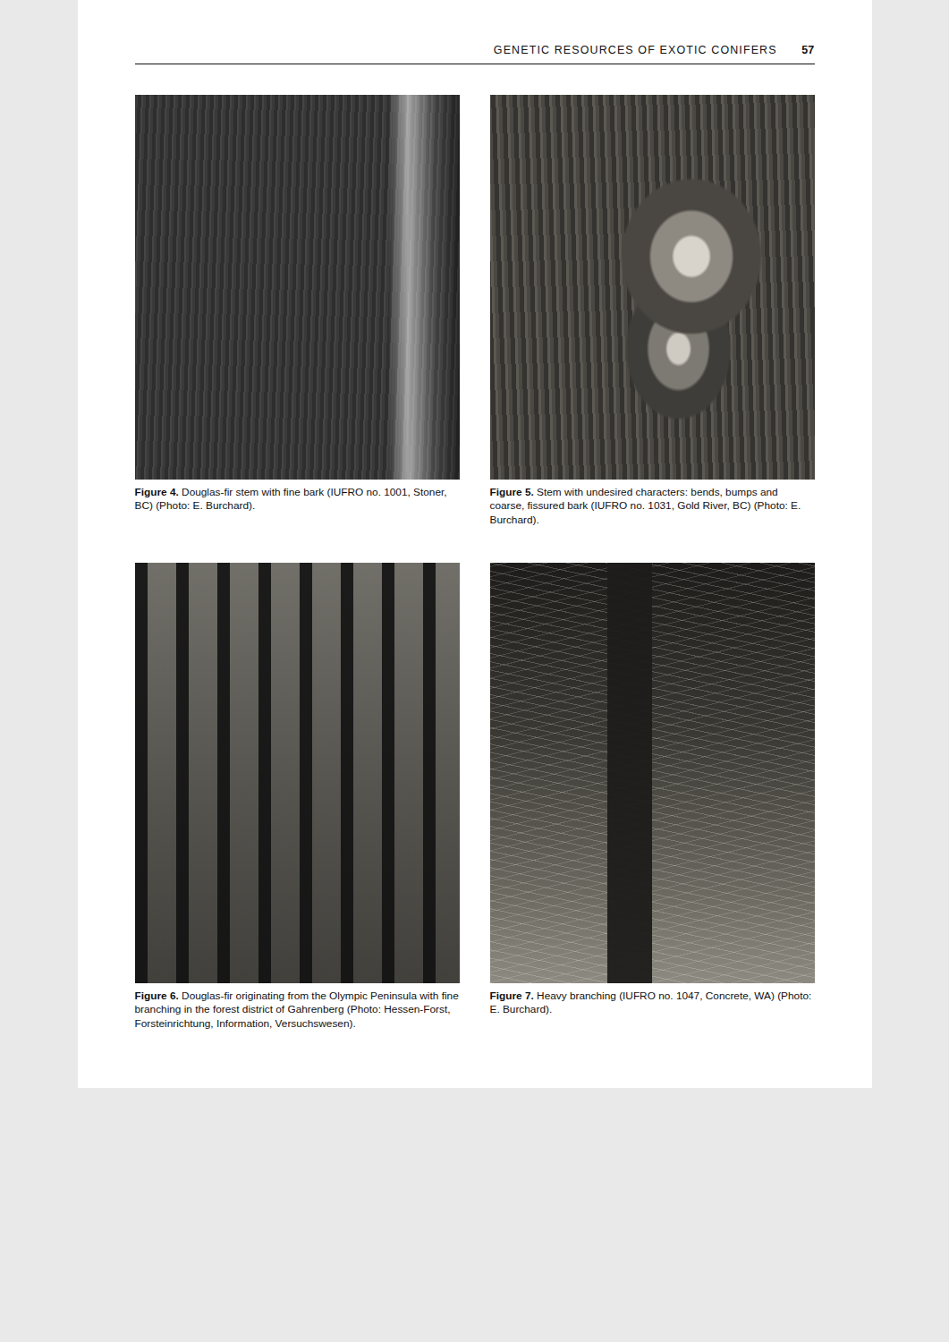Genetic resources of exotic conifers 57
Figure 4. Douglas-fir stem with fine bark (IUFRO no. 1001, Stoner, BC) (Photo: E. Burchard).
Figure 5. Stem with undesired characters: bends, bumps and coarse, fissured bark (IUFRO no. 1031, Gold River, BC) (Photo: E. Burchard).
Figure 6. Douglas-fir originating from the Olympic Peninsula with fine branching in the forest district of Gahrenberg (Photo: Hessen-Forst, Forsteinrichtung, Information, Versuchswesen).
Figure 7. Heavy branching (IUFRO no. 1047, Concrete, WA) (Photo: E. Burchard).